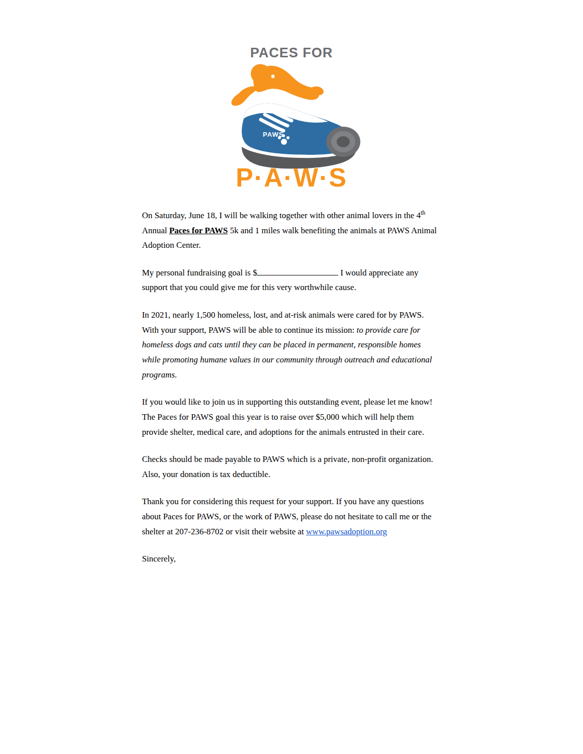PACES FOR PAWS P·A·W·S
On Saturday, June 18, I will be walking together with other animal lovers in the 4th Annual Paces for PAWS 5k and 1 miles walk benefiting the animals at PAWS Animal Adoption Center.
My personal fundraising goal is $ I would appreciate any support that you could give me for this very worthwhile cause.
In 2021, nearly 1,500 homeless, lost, and at-risk animals were cared for by PAWS. With your support, PAWS will be able to continue its mission: to provide care for homeless dogs and cats until they can be placed in permanent, responsible homes while promoting humane values in our community through outreach and educational programs.
If you would like to join us in supporting this outstanding event, please let me know! The Paces for PAWS goal this year is to raise over $5,000 which will help them provide shelter, medical care, and adoptions for the animals entrusted in their care.
Checks should be made payable to PAWS which is a private, non-profit organization. Also, your donation is tax deductible.
Thank you for considering this request for your support. If you have any questions about Paces for PAWS, or the work of PAWS, please do not hesitate to call me or the shelter at 207-236-8702 or visit their website at www.pawsadoption.org
Sincerely,